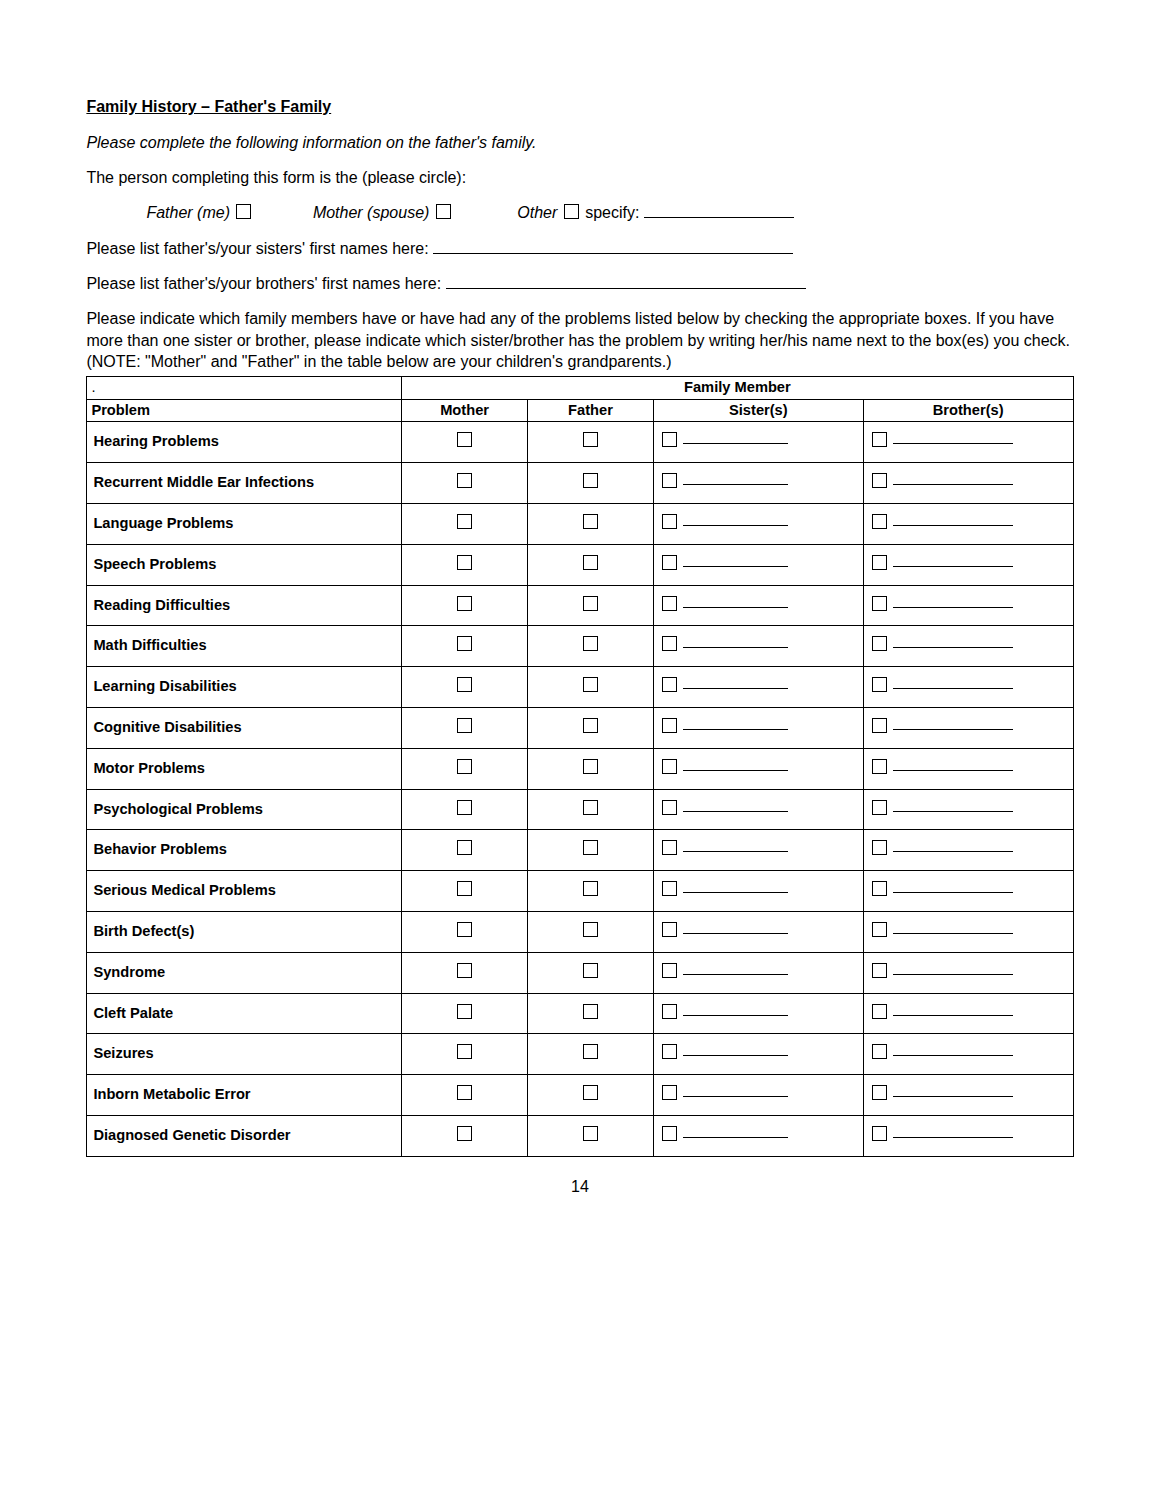Family History – Father's Family
Please complete the following information on the father's family.
The person completing this form is the (please circle):
Father (me) Mother (spouse) Other specify:
Please list father's/your sisters' first names here:
Please list father's/your brothers' first names here:
Please indicate which family members have or have had any of the problems listed below by checking the appropriate boxes. If you have more than one sister or brother, please indicate which sister/brother has the problem by writing her/his name next to the box(es) you check.
(NOTE: "Mother" and "Father" in the table below are your children's grandparents.)
| . | Family Member |
| --- | --- |
| Problem | Mother | Father | Sister(s) | Brother(s) |
| Hearing Problems | | | | |
| Recurrent Middle Ear Infections | | | | |
| Language Problems | | | | |
| Speech Problems | | | | |
| Reading Difficulties | | | | |
| Math Difficulties | | | | |
| Learning Disabilities | | | | |
| Cognitive Disabilities | | | | |
| Motor Problems | | | | |
| Psychological Problems | | | | |
| Behavior Problems | | | | |
| Serious Medical Problems | | | | |
| Birth Defect(s) | | | | |
| Syndrome | | | | |
| Cleft Palate | | | | |
| Seizures | | | | |
| Inborn Metabolic Error | | | | |
| Diagnosed Genetic Disorder | | | | |
14